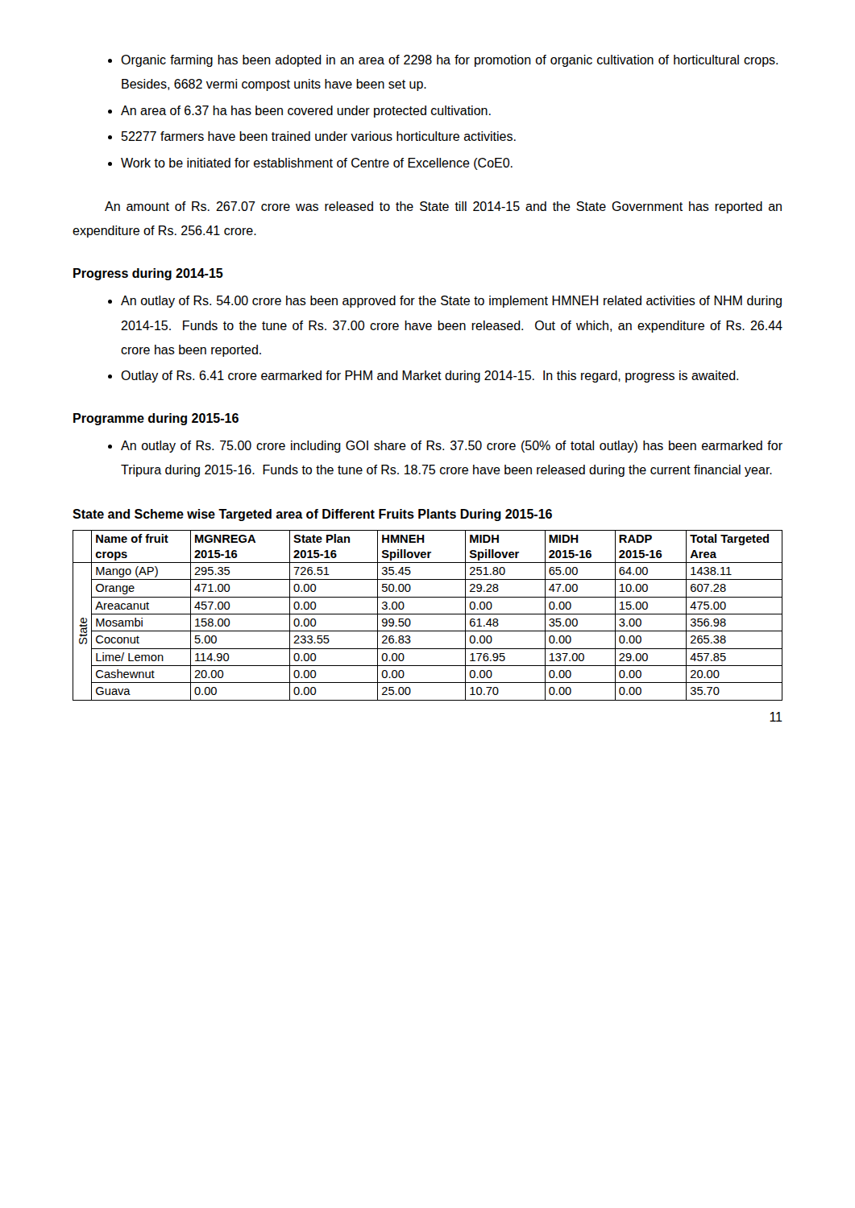Organic farming has been adopted in an area of 2298 ha for promotion of organic cultivation of horticultural crops. Besides, 6682 vermi compost units have been set up.
An area of 6.37 ha has been covered under protected cultivation.
52277 farmers have been trained under various horticulture activities.
Work to be initiated for establishment of Centre of Excellence (CoE0.
An amount of Rs. 267.07 crore was released to the State till 2014-15 and the State Government has reported an expenditure of Rs. 256.41 crore.
Progress during 2014-15
An outlay of Rs. 54.00 crore has been approved for the State to implement HMNEH related activities of NHM during 2014-15. Funds to the tune of Rs. 37.00 crore have been released. Out of which, an expenditure of Rs. 26.44 crore has been reported.
Outlay of Rs. 6.41 crore earmarked for PHM and Market during 2014-15. In this regard, progress is awaited.
Programme during 2015-16
An outlay of Rs. 75.00 crore including GOI share of Rs. 37.50 crore (50% of total outlay) has been earmarked for Tripura during 2015-16. Funds to the tune of Rs. 18.75 crore have been released during the current financial year.
State and Scheme wise Targeted area of Different Fruits Plants During 2015-16
| | Name of fruit crops | MGNREGA 2015-16 | State Plan 2015-16 | HMNEH Spillover | MIDH Spillover | MIDH 2015-16 | RADP 2015-16 | Total Targeted Area |
| --- | --- | --- | --- | --- | --- | --- | --- | --- |
| State | Mango (AP) | 295.35 | 726.51 | 35.45 | 251.80 | 65.00 | 64.00 | 1438.11 |
| Orange | 471.00 | 0.00 | 50.00 | 29.28 | 47.00 | 10.00 | 607.28 |
| Areacanut | 457.00 | 0.00 | 3.00 | 0.00 | 0.00 | 15.00 | 475.00 |
| Mosambi | 158.00 | 0.00 | 99.50 | 61.48 | 35.00 | 3.00 | 356.98 |
| Coconut | 5.00 | 233.55 | 26.83 | 0.00 | 0.00 | 0.00 | 265.38 |
| Lime/ Lemon | 114.90 | 0.00 | 0.00 | 176.95 | 137.00 | 29.00 | 457.85 |
| Cashewnut | 20.00 | 0.00 | 0.00 | 0.00 | 0.00 | 0.00 | 20.00 |
| Guava | 0.00 | 0.00 | 25.00 | 10.70 | 0.00 | 0.00 | 35.70 |
11